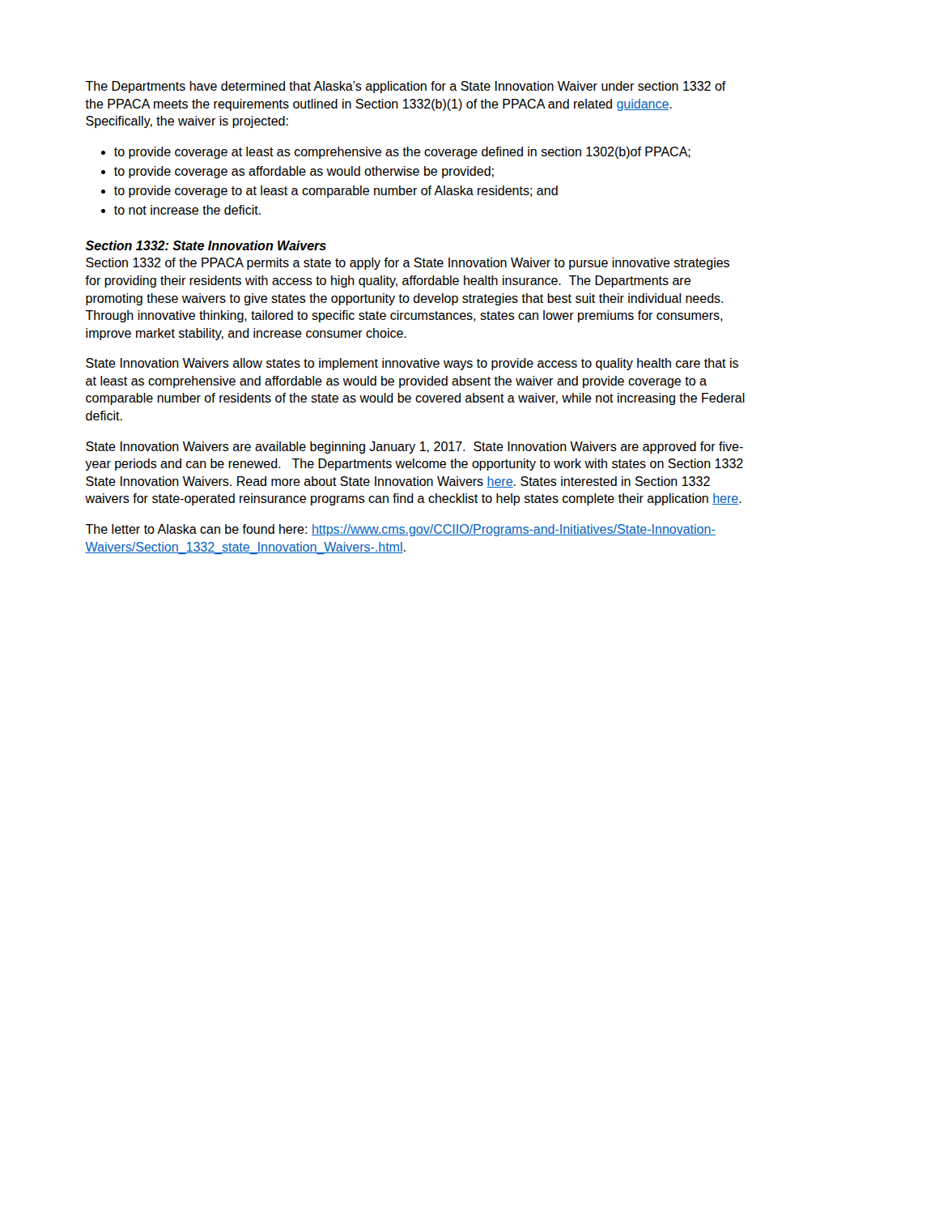The Departments have determined that Alaska’s application for a State Innovation Waiver under section 1332 of the PPACA meets the requirements outlined in Section 1332(b)(1) of the PPACA and related guidance. Specifically, the waiver is projected:
to provide coverage at least as comprehensive as the coverage defined in section 1302(b)of PPACA;
to provide coverage as affordable as would otherwise be provided;
to provide coverage to at least a comparable number of Alaska residents; and
to not increase the deficit.
Section 1332: State Innovation Waivers
Section 1332 of the PPACA permits a state to apply for a State Innovation Waiver to pursue innovative strategies for providing their residents with access to high quality, affordable health insurance. The Departments are promoting these waivers to give states the opportunity to develop strategies that best suit their individual needs. Through innovative thinking, tailored to specific state circumstances, states can lower premiums for consumers, improve market stability, and increase consumer choice.
State Innovation Waivers allow states to implement innovative ways to provide access to quality health care that is at least as comprehensive and affordable as would be provided absent the waiver and provide coverage to a comparable number of residents of the state as would be covered absent a waiver, while not increasing the Federal deficit.
State Innovation Waivers are available beginning January 1, 2017. State Innovation Waivers are approved for five-year periods and can be renewed. The Departments welcome the opportunity to work with states on Section 1332 State Innovation Waivers. Read more about State Innovation Waivers here. States interested in Section 1332 waivers for state-operated reinsurance programs can find a checklist to help states complete their application here.
The letter to Alaska can be found here: https://www.cms.gov/CCIIO/Programs-and-Initiatives/State-Innovation-Waivers/Section_1332_state_Innovation_Waivers-.html.